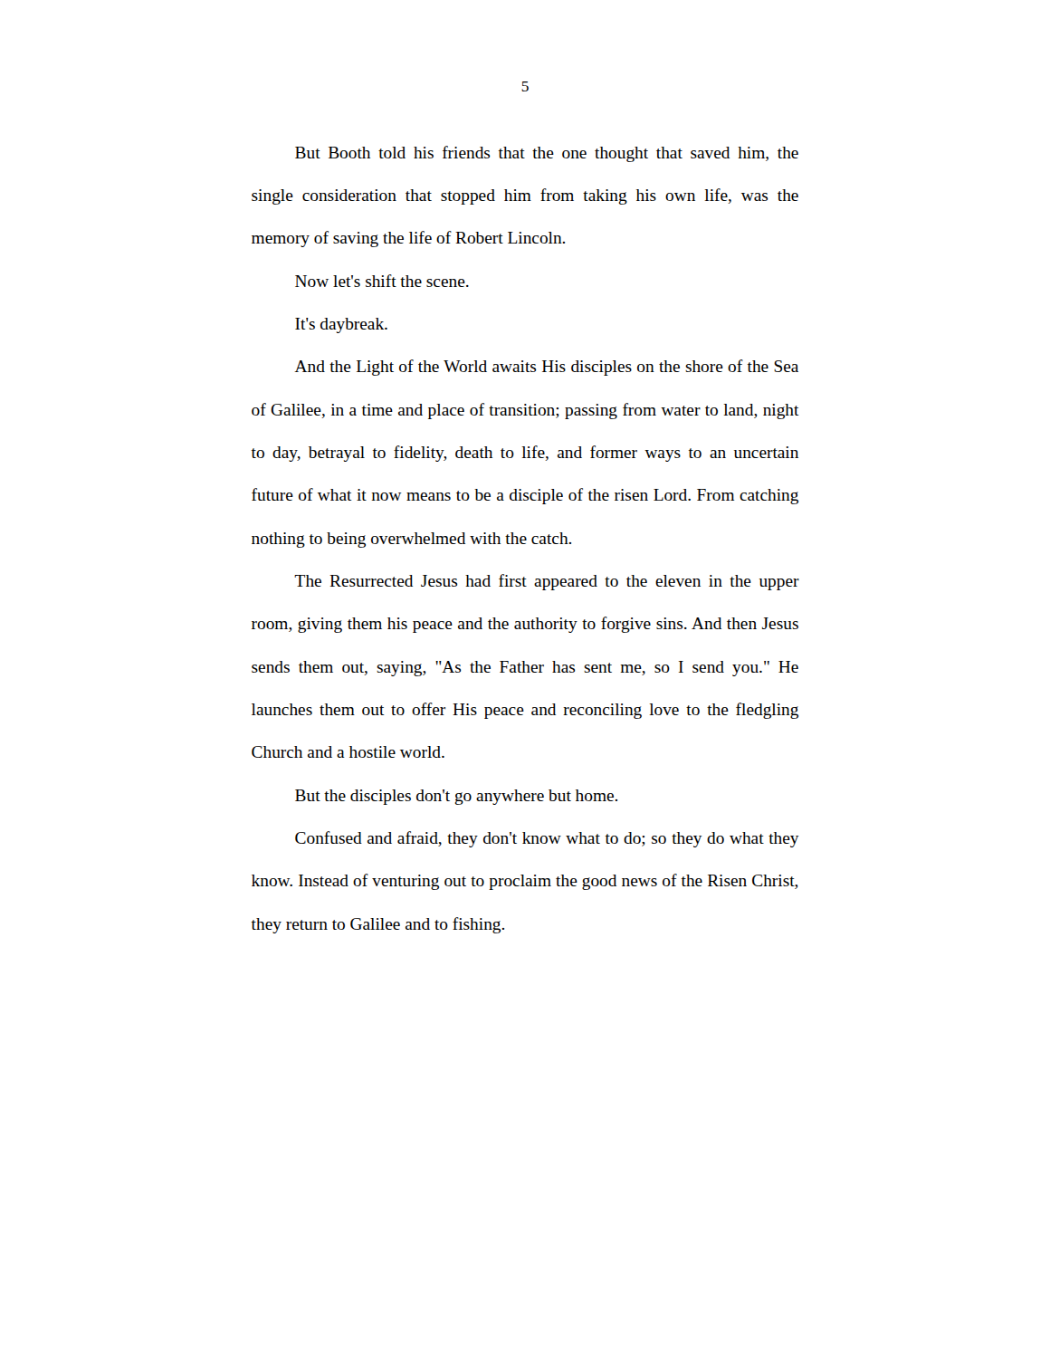5
But Booth told his friends that the one thought that saved him, the single consideration that stopped him from taking his own life, was the memory of saving the life of Robert Lincoln.
Now let's shift the scene.
It's daybreak.
And the Light of the World awaits His disciples on the shore of the Sea of Galilee, in a time and place of transition; passing from water to land, night to day, betrayal to fidelity, death to life, and former ways to an uncertain future of what it now means to be a disciple of the risen Lord. From catching nothing to being overwhelmed with the catch.
The Resurrected Jesus had first appeared to the eleven in the upper room, giving them his peace and the authority to forgive sins. And then Jesus sends them out, saying, "As the Father has sent me, so I send you." He launches them out to offer His peace and reconciling love to the fledgling Church and a hostile world.
But the disciples don't go anywhere but home.
Confused and afraid, they don't know what to do; so they do what they know. Instead of venturing out to proclaim the good news of the Risen Christ, they return to Galilee and to fishing.